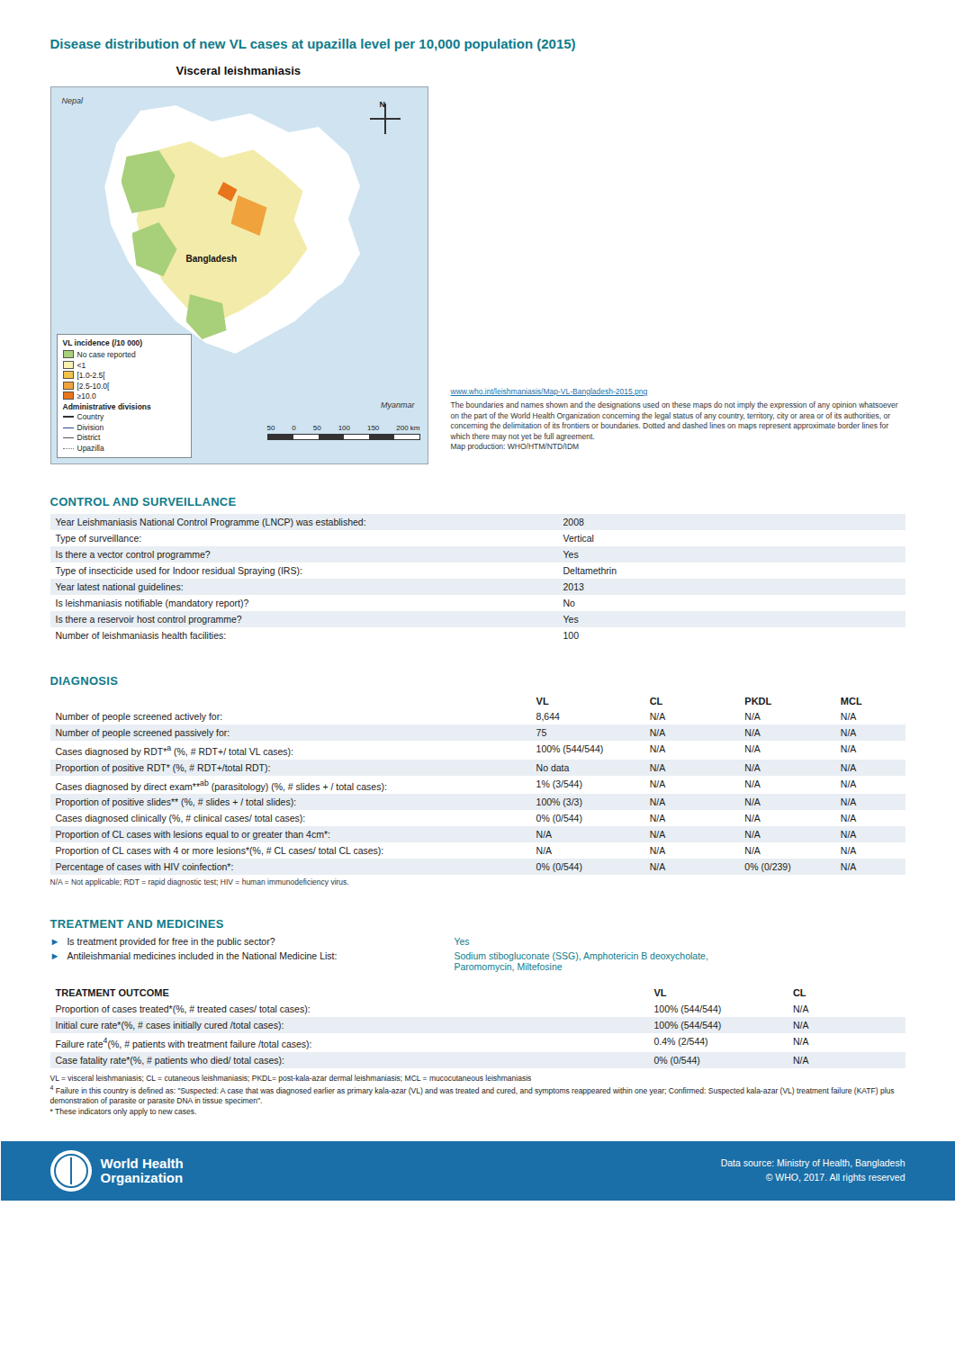Disease distribution of new VL cases at upazilla level per 10,000 population (2015)
Visceral leishmaniasis
Nepal
Bangladesh
Myanmar
N
VL incidence (/10 000) No case reported
<1
[1.0-2.5[
[2.5-10.0[
≥10.0
Administrative divisions Country Division District Upazilla
50050100150200 km
www.who.int/leishmaniasis/Map-VL-Bangladesh-2015.png The boundaries and names shown and the designations used on these maps do not imply the expression of any opinion whatsoever on the part of the World Health Organization concerning the legal status of any country, territory, city or area or of its authorities, or concerning the delimitation of its frontiers or boundaries. Dotted and dashed lines on maps represent approximate border lines for which there may not yet be full agreement.
Map production: WHO/HTM/NTD/IDM
CONTROL AND SURVEILLANCE
| Year Leishmaniasis National Control Programme (LNCP) was established: | 2008 |
| Type of surveillance: | Vertical |
| Is there a vector control programme? | Yes |
| Type of insecticide used for Indoor residual Spraying (IRS): | Deltamethrin |
| Year latest national guidelines: | 2013 |
| Is leishmaniasis notifiable (mandatory report)? | No |
| Is there a reservoir host control programme? | Yes |
| Number of leishmaniasis health facilities: | 100 |
DIAGNOSIS
| | VL | CL | PKDL | MCL |
| Number of people screened actively for: | 8,644 | N/A | N/A | N/A |
| Number of people screened passively for: | 75 | N/A | N/A | N/A |
| Cases diagnosed by RDT* a (%, # RDT+/ total VL cases): | 100% (544/544) | N/A | N/A | N/A |
| Proportion of positive RDT* (%, # RDT+/total RDT): | No data | N/A | N/A | N/A |
| Cases diagnosed by direct exam** ab (parasitology) (%, # slides + / total cases): | 1% (3/544) | N/A | N/A | N/A |
| Proportion of positive slides** (%, # slides + / total slides): | 100% (3/3) | N/A | N/A | N/A |
| Cases diagnosed clinically (%, # clinical cases/ total cases): | 0% (0/544) | N/A | N/A | N/A |
| Proportion of CL cases with lesions equal to or greater than 4cm*: | N/A | N/A | N/A | N/A |
| Proportion of CL cases with 4 or more lesions*(%, # CL cases/ total CL cases): | N/A | N/A | N/A | N/A |
| Percentage of cases with HIV coinfection*: | 0% (0/544) | N/A | 0% (0/239) | N/A |
N/A = Not applicable; RDT = rapid diagnostic test; HIV = human immunodeficiency virus.
TREATMENT AND MEDICINES
► Is treatment provided for free in the public sector? Yes
► Antileishmanial medicines included in the National Medicine List: Sodium stibogluconate (SSG), Amphotericin B deoxycholate,
Paromomycin, Miltefosine
| TREATMENT OUTCOME | VL | CL |
| Proportion of cases treated*(%, # treated cases/ total cases): | 100% (544/544) | N/A |
| Initial cure rate*(%, # cases initially cured /total cases): | 100% (544/544) | N/A |
| Failure rate 4 (%, # patients with treatment failure /total cases): | 0.4% (2/544) | N/A |
| Case fatality rate*(%, # patients who died/ total cases): | 0% (0/544) | N/A |
VL = visceral leishmaniasis; CL = cutaneous leishmaniasis; PKDL= post-kala-azar dermal leishmaniasis; MCL = mucocutaneous leishmaniasis
4 Failure in this country is defined as: "Suspected: A case that was diagnosed earlier as primary kala-azar (VL) and was treated and cured, and symptoms reappeared within one year; Confirmed: Suspected kala-azar (VL) treatment failure (KATF) plus demonstration of parasite or parasite DNA in tissue specimen".
* These indicators only apply to new cases.
World HealthOrganization
Data source: Ministry of Health, Bangladesh
© WHO, 2017. All rights reserved